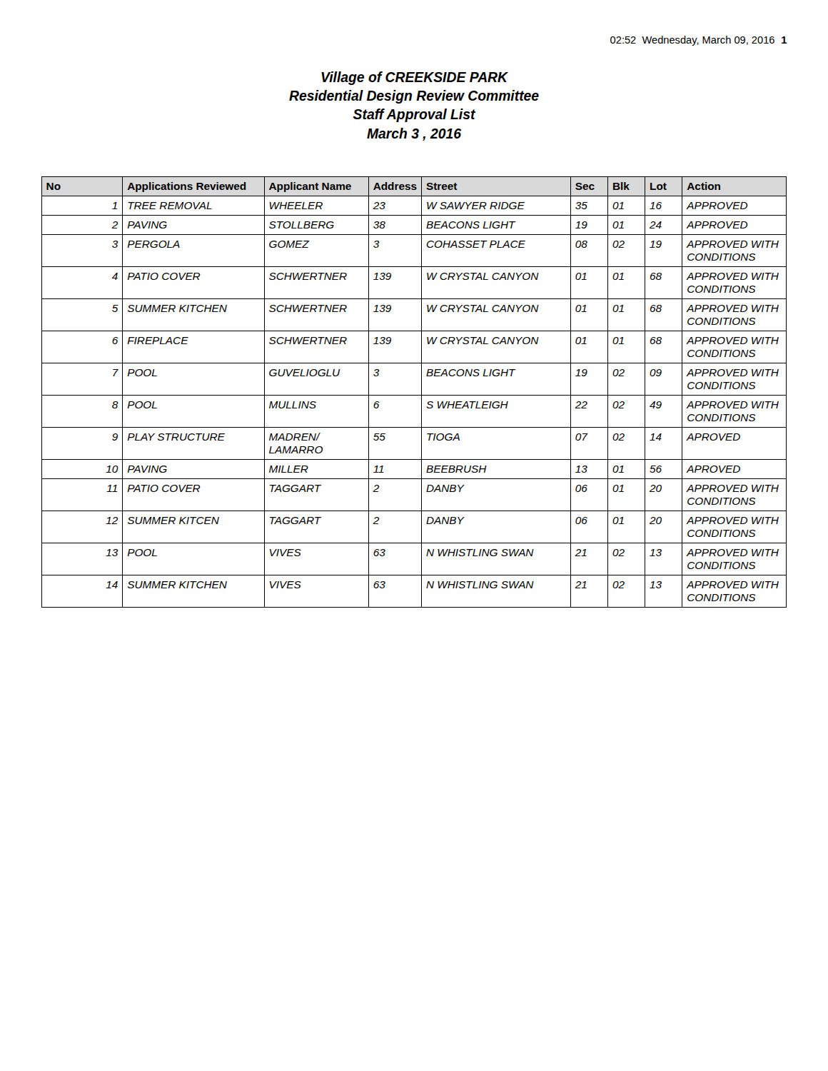02:52 Wednesday, March 09, 20161
Village of CREEKSIDE PARK
Residential Design Review Committee
Staff Approval List
March 3 , 2016
Staff Approval List – March 3, 2016
| No | Applications Reviewed | Applicant Name | Address | Street | Sec | Blk | Lot | Action |
| --- | --- | --- | --- | --- | --- | --- | --- | --- |
| 1 | TREE REMOVAL | WHEELER | 23 | W SAWYER RIDGE | 35 | 01 | 16 | APPROVED |
| 2 | PAVING | STOLLBERG | 38 | BEACONS LIGHT | 19 | 01 | 24 | APPROVED |
| 3 | PERGOLA | GOMEZ | 3 | COHASSET PLACE | 08 | 02 | 19 | APPROVED WITH CONDITIONS |
| 4 | PATIO COVER | SCHWERTNER | 139 | W CRYSTAL CANYON | 01 | 01 | 68 | APPROVED WITH CONDITIONS |
| 5 | SUMMER KITCHEN | SCHWERTNER | 139 | W CRYSTAL CANYON | 01 | 01 | 68 | APPROVED WITH CONDITIONS |
| 6 | FIREPLACE | SCHWERTNER | 139 | W CRYSTAL CANYON | 01 | 01 | 68 | APPROVED WITH CONDITIONS |
| 7 | POOL | GUVELIOGLU | 3 | BEACONS LIGHT | 19 | 02 | 09 | APPROVED WITH CONDITIONS |
| 8 | POOL | MULLINS | 6 | S WHEATLEIGH | 22 | 02 | 49 | APPROVED WITH CONDITIONS |
| 9 | PLAY STRUCTURE | MADREN/ LAMARRO | 55 | TIOGA | 07 | 02 | 14 | APROVED |
| 10 | PAVING | MILLER | 11 | BEEBRUSH | 13 | 01 | 56 | APROVED |
| 11 | PATIO COVER | TAGGART | 2 | DANBY | 06 | 01 | 20 | APPROVED WITH CONDITIONS |
| 12 | SUMMER KITCEN | TAGGART | 2 | DANBY | 06 | 01 | 20 | APPROVED WITH CONDITIONS |
| 13 | POOL | VIVES | 63 | N WHISTLING SWAN | 21 | 02 | 13 | APPROVED WITH CONDITIONS |
| 14 | SUMMER KITCHEN | VIVES | 63 | N WHISTLING SWAN | 21 | 02 | 13 | APPROVED WITH CONDITIONS |